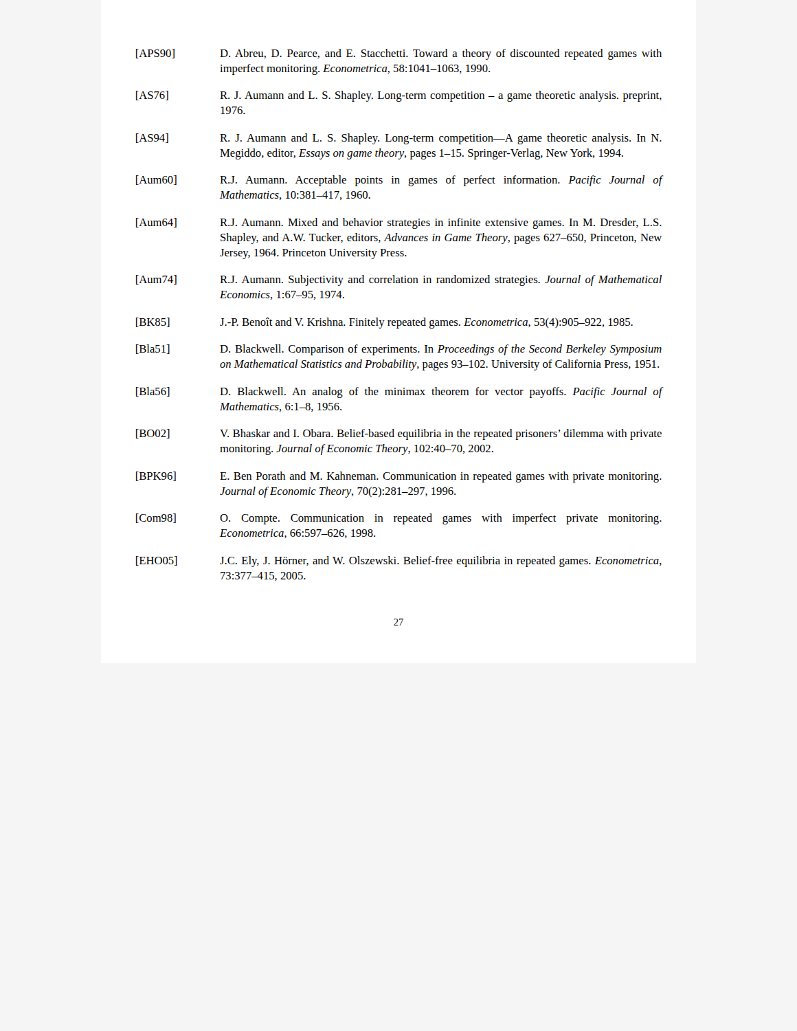[APS90]
D. Abreu, D. Pearce, and E. Stacchetti. Toward a theory of discounted repeated games with imperfect monitoring. Econometrica, 58:1041–1063, 1990.
[AS76]
R. J. Aumann and L. S. Shapley. Long-term competition – a game theoretic analysis. preprint, 1976.
[AS94]
R. J. Aumann and L. S. Shapley. Long-term competition—A game theoretic analysis. In N. Megiddo, editor, Essays on game theory, pages 1–15. Springer-Verlag, New York, 1994.
[Aum60]
R.J. Aumann. Acceptable points in games of perfect information. Pacific Journal of Mathematics, 10:381–417, 1960.
[Aum64]
R.J. Aumann. Mixed and behavior strategies in infinite extensive games. In M. Dresder, L.S. Shapley, and A.W. Tucker, editors, Advances in Game Theory, pages 627–650, Princeton, New Jersey, 1964. Princeton University Press.
[Aum74]
R.J. Aumann. Subjectivity and correlation in randomized strategies. Journal of Mathematical Economics, 1:67–95, 1974.
[BK85]
J.-P. Benoît and V. Krishna. Finitely repeated games. Econometrica, 53(4):905–922, 1985.
[Bla51]
D. Blackwell. Comparison of experiments. In Proceedings of the Second Berkeley Symposium on Mathematical Statistics and Probability, pages 93–102. University of California Press, 1951.
[Bla56]
D. Blackwell. An analog of the minimax theorem for vector payoffs. Pacific Journal of Mathematics, 6:1–8, 1956.
[BO02]
V. Bhaskar and I. Obara. Belief-based equilibria in the repeated prisoners’ dilemma with private monitoring. Journal of Economic Theory, 102:40–70, 2002.
[BPK96]
E. Ben Porath and M. Kahneman. Communication in repeated games with private monitoring. Journal of Economic Theory, 70(2):281–297, 1996.
[Com98]
O. Compte. Communication in repeated games with imperfect private monitoring. Econometrica, 66:597–626, 1998.
[EHO05]
J.C. Ely, J. Hörner, and W. Olszewski. Belief-free equilibria in repeated games. Econometrica, 73:377–415, 2005.
27